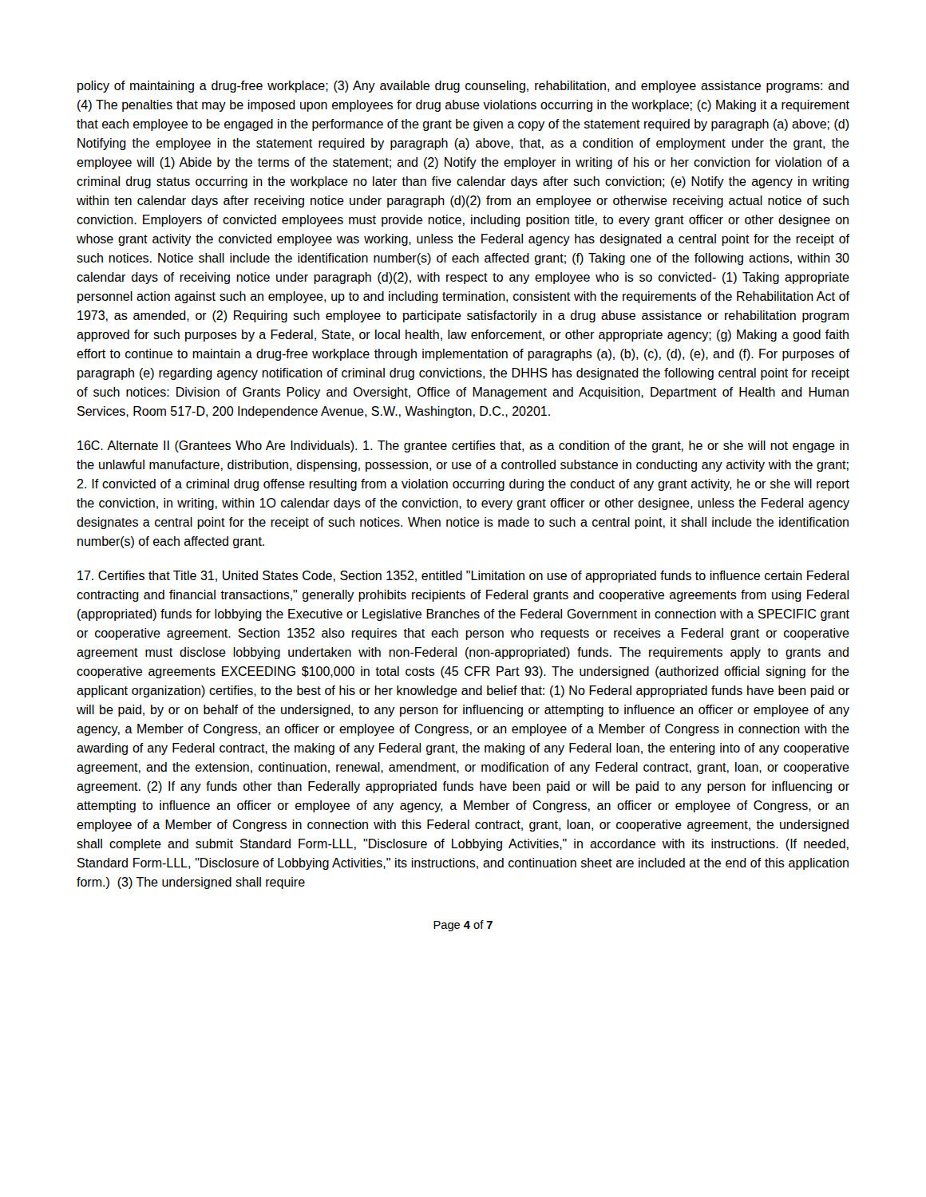policy of maintaining a drug-free workplace; (3) Any available drug counseling, rehabilitation, and employee assistance programs: and (4) The penalties that may be imposed upon employees for drug abuse violations occurring in the workplace; (c) Making it a requirement that each employee to be engaged in the performance of the grant be given a copy of the statement required by paragraph (a) above; (d) Notifying the employee in the statement required by paragraph (a) above, that, as a condition of employment under the grant, the employee will (1) Abide by the terms of the statement; and (2) Notify the employer in writing of his or her conviction for violation of a criminal drug status occurring in the workplace no later than five calendar days after such conviction; (e) Notify the agency in writing within ten calendar days after receiving notice under paragraph (d)(2) from an employee or otherwise receiving actual notice of such conviction. Employers of convicted employees must provide notice, including position title, to every grant officer or other designee on whose grant activity the convicted employee was working, unless the Federal agency has designated a central point for the receipt of such notices. Notice shall include the identification number(s) of each affected grant; (f) Taking one of the following actions, within 30 calendar days of receiving notice under paragraph (d)(2), with respect to any employee who is so convicted- (1) Taking appropriate personnel action against such an employee, up to and including termination, consistent with the requirements of the Rehabilitation Act of 1973, as amended, or (2) Requiring such employee to participate satisfactorily in a drug abuse assistance or rehabilitation program approved for such purposes by a Federal, State, or local health, law enforcement, or other appropriate agency; (g) Making a good faith effort to continue to maintain a drug-free workplace through implementation of paragraphs (a), (b), (c), (d), (e), and (f). For purposes of paragraph (e) regarding agency notification of criminal drug convictions, the DHHS has designated the following central point for receipt of such notices: Division of Grants Policy and Oversight, Office of Management and Acquisition, Department of Health and Human Services, Room 517-D, 200 Independence Avenue, S.W., Washington, D.C., 20201.
16C. Alternate II (Grantees Who Are Individuals). 1. The grantee certifies that, as a condition of the grant, he or she will not engage in the unlawful manufacture, distribution, dispensing, possession, or use of a controlled substance in conducting any activity with the grant; 2. If convicted of a criminal drug offense resulting from a violation occurring during the conduct of any grant activity, he or she will report the conviction, in writing, within 1O calendar days of the conviction, to every grant officer or other designee, unless the Federal agency designates a central point for the receipt of such notices. When notice is made to such a central point, it shall include the identification number(s) of each affected grant.
17. Certifies that Title 31, United States Code, Section 1352, entitled "Limitation on use of appropriated funds to influence certain Federal contracting and financial transactions," generally prohibits recipients of Federal grants and cooperative agreements from using Federal (appropriated) funds for lobbying the Executive or Legislative Branches of the Federal Government in connection with a SPECIFIC grant or cooperative agreement. Section 1352 also requires that each person who requests or receives a Federal grant or cooperative agreement must disclose lobbying undertaken with non-Federal (non-appropriated) funds. The requirements apply to grants and cooperative agreements EXCEEDING $100,000 in total costs (45 CFR Part 93). The undersigned (authorized official signing for the applicant organization) certifies, to the best of his or her knowledge and belief that: (1) No Federal appropriated funds have been paid or will be paid, by or on behalf of the undersigned, to any person for influencing or attempting to influence an officer or employee of any agency, a Member of Congress, an officer or employee of Congress, or an employee of a Member of Congress in connection with the awarding of any Federal contract, the making of any Federal grant, the making of any Federal loan, the entering into of any cooperative agreement, and the extension, continuation, renewal, amendment, or modification of any Federal contract, grant, loan, or cooperative agreement. (2) If any funds other than Federally appropriated funds have been paid or will be paid to any person for influencing or attempting to influence an officer or employee of any agency, a Member of Congress, an officer or employee of Congress, or an employee of a Member of Congress in connection with this Federal contract, grant, loan, or cooperative agreement, the undersigned shall complete and submit Standard Form-LLL, "Disclosure of Lobbying Activities," in accordance with its instructions. (If needed, Standard Form-LLL, "Disclosure of Lobbying Activities," its instructions, and continuation sheet are included at the end of this application form.) (3) The undersigned shall require
Page 4 of 7